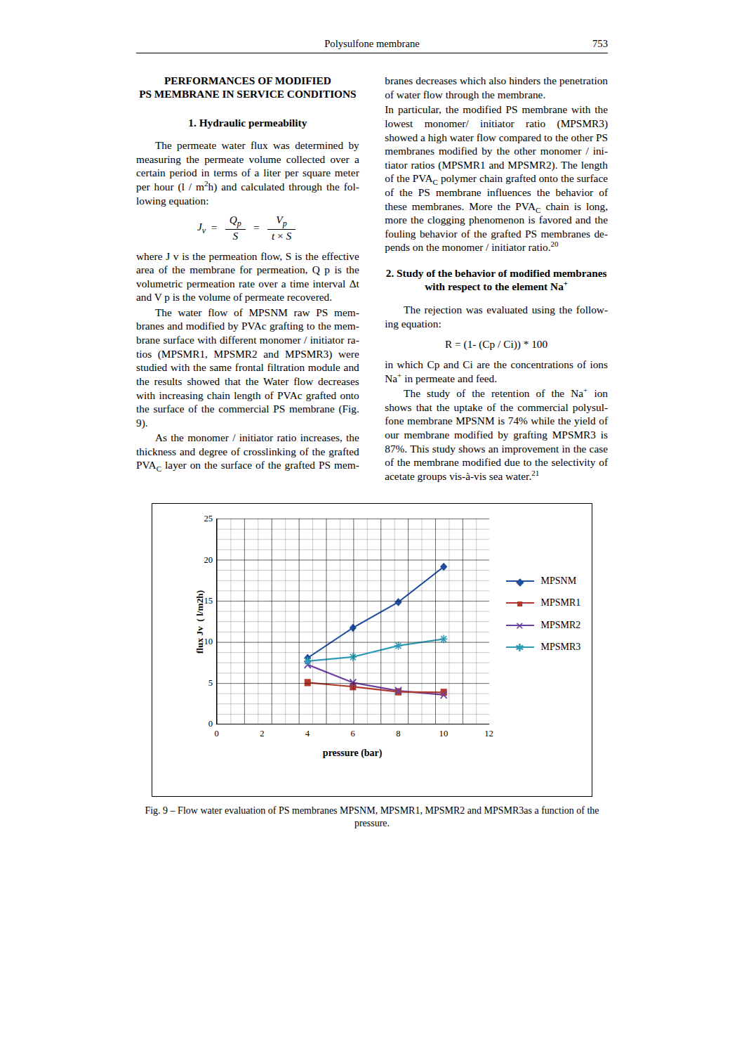Polysulfone membrane 753
Performances of modified
PS membrane in service conditions
1. Hydraulic permeability
The permeate water flux was determined by measuring the permeate volume collected over a certain period in terms of a liter per square meter per hour (l / m2h) and calculated through the following equation:
Jv = Qp S = Vp t × S
where J v is the permeation flow, S is the effective area of the membrane for permeation, Q p is the volumetric permeation rate over a time interval Δt and V p is the volume of permeate recovered.
The water flow of MPSNM raw PS membranes and modified by PVAc grafting to the membrane surface with different monomer / initiator ratios (MPSMR1, MPSMR2 and MPSMR3) were studied with the same frontal filtration module and the results showed that the Water flow decreases with increasing chain length of PVAc grafted onto the surface of the commercial PS membrane (Fig. 9).
As the monomer / initiator ratio increases, the thickness and degree of crosslinking of the grafted PVAC layer on the surface of the grafted PS membranes decreases which also hinders the penetration of water flow through the membrane.
In particular, the modified PS membrane with the lowest monomer/ initiator ratio (MPSMR3) showed a high water flow compared to the other PS membranes modified by the other monomer / initiator ratios (MPSMR1 and MPSMR2). The length of the PVAC polymer chain grafted onto the surface of the PS membrane influences the behavior of these membranes. More the PVAC chain is long, more the clogging phenomenon is favored and the fouling behavior of the grafted PS membranes depends on the monomer / initiator ratio.20
2. Study of the behavior of modified membranes with respect to the element Na+
The rejection was evaluated using the following equation:
R = (1- (Cp / Ci)) * 100
in which Cp and Ci are the concentrations of ions Na+ in permeate and feed.
The study of the retention of the Na+ ion shows that the uptake of the commercial polysulfone membrane MPSNM is 74% while the yield of our membrane modified by grafting MPSMR3 is 87%. This study shows an improvement in the case of the membrane modified due to the selectivity of acetate groups vis-à-vis sea water.21
25 20 15 10 5 0 0 2 4 6 8 10 12
flux Jv ( l/m2h)
pressure (bar)
◆MPSNM
■MPSMR1
✕MPSMR2
✱MPSMR3
Fig. 9 – Flow water evaluation of PS membranes MPSNM, MPSMR1, MPSMR2 and MPSMR3as a function of the pressure.